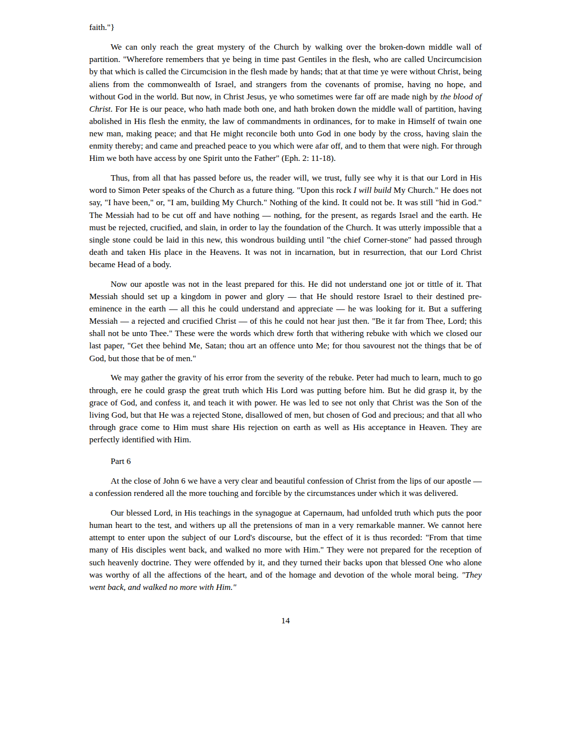faith."}
We can only reach the great mystery of the Church by walking over the broken-down middle wall of partition. "Wherefore remembers that ye being in time past Gentiles in the flesh, who are called Uncircumcision by that which is called the Circumcision in the flesh made by hands; that at that time ye were without Christ, being aliens from the commonwealth of Israel, and strangers from the covenants of promise, having no hope, and without God in the world. But now, in Christ Jesus, ye who sometimes were far off are made nigh by the blood of Christ. For He is our peace, who hath made both one, and hath broken down the middle wall of partition, having abolished in His flesh the enmity, the law of commandments in ordinances, for to make in Himself of twain one new man, making peace; and that He might reconcile both unto God in one body by the cross, having slain the enmity thereby; and came and preached peace to you which were afar off, and to them that were nigh. For through Him we both have access by one Spirit unto the Father" (Eph. 2: 11-18).
Thus, from all that has passed before us, the reader will, we trust, fully see why it is that our Lord in His word to Simon Peter speaks of the Church as a future thing. "Upon this rock I will build My Church." He does not say, "I have been," or, "I am, building My Church." Nothing of the kind. It could not be. It was still "hid in God." The Messiah had to be cut off and have nothing — nothing, for the present, as regards Israel and the earth. He must be rejected, crucified, and slain, in order to lay the foundation of the Church. It was utterly impossible that a single stone could be laid in this new, this wondrous building until "the chief Corner-stone" had passed through death and taken His place in the Heavens. It was not in incarnation, but in resurrection, that our Lord Christ became Head of a body.
Now our apostle was not in the least prepared for this. He did not understand one jot or tittle of it. That Messiah should set up a kingdom in power and glory — that He should restore Israel to their destined pre-eminence in the earth — all this he could understand and appreciate — he was looking for it. But a suffering Messiah — a rejected and crucified Christ — of this he could not hear just then. "Be it far from Thee, Lord; this shall not be unto Thee." These were the words which drew forth that withering rebuke with which we closed our last paper, "Get thee behind Me, Satan; thou art an offence unto Me; for thou savourest not the things that be of God, but those that be of men."
We may gather the gravity of his error from the severity of the rebuke. Peter had much to learn, much to go through, ere he could grasp the great truth which His Lord was putting before him. But he did grasp it, by the grace of God, and confess it, and teach it with power. He was led to see not only that Christ was the Son of the living God, but that He was a rejected Stone, disallowed of men, but chosen of God and precious; and that all who through grace come to Him must share His rejection on earth as well as His acceptance in Heaven. They are perfectly identified with Him.
Part 6
At the close of John 6 we have a very clear and beautiful confession of Christ from the lips of our apostle — a confession rendered all the more touching and forcible by the circumstances under which it was delivered.
Our blessed Lord, in His teachings in the synagogue at Capernaum, had unfolded truth which puts the poor human heart to the test, and withers up all the pretensions of man in a very remarkable manner. We cannot here attempt to enter upon the subject of our Lord's discourse, but the effect of it is thus recorded: "From that time many of His disciples went back, and walked no more with Him." They were not prepared for the reception of such heavenly doctrine. They were offended by it, and they turned their backs upon that blessed One who alone was worthy of all the affections of the heart, and of the homage and devotion of the whole moral being. "They went back, and walked no more with Him."
14